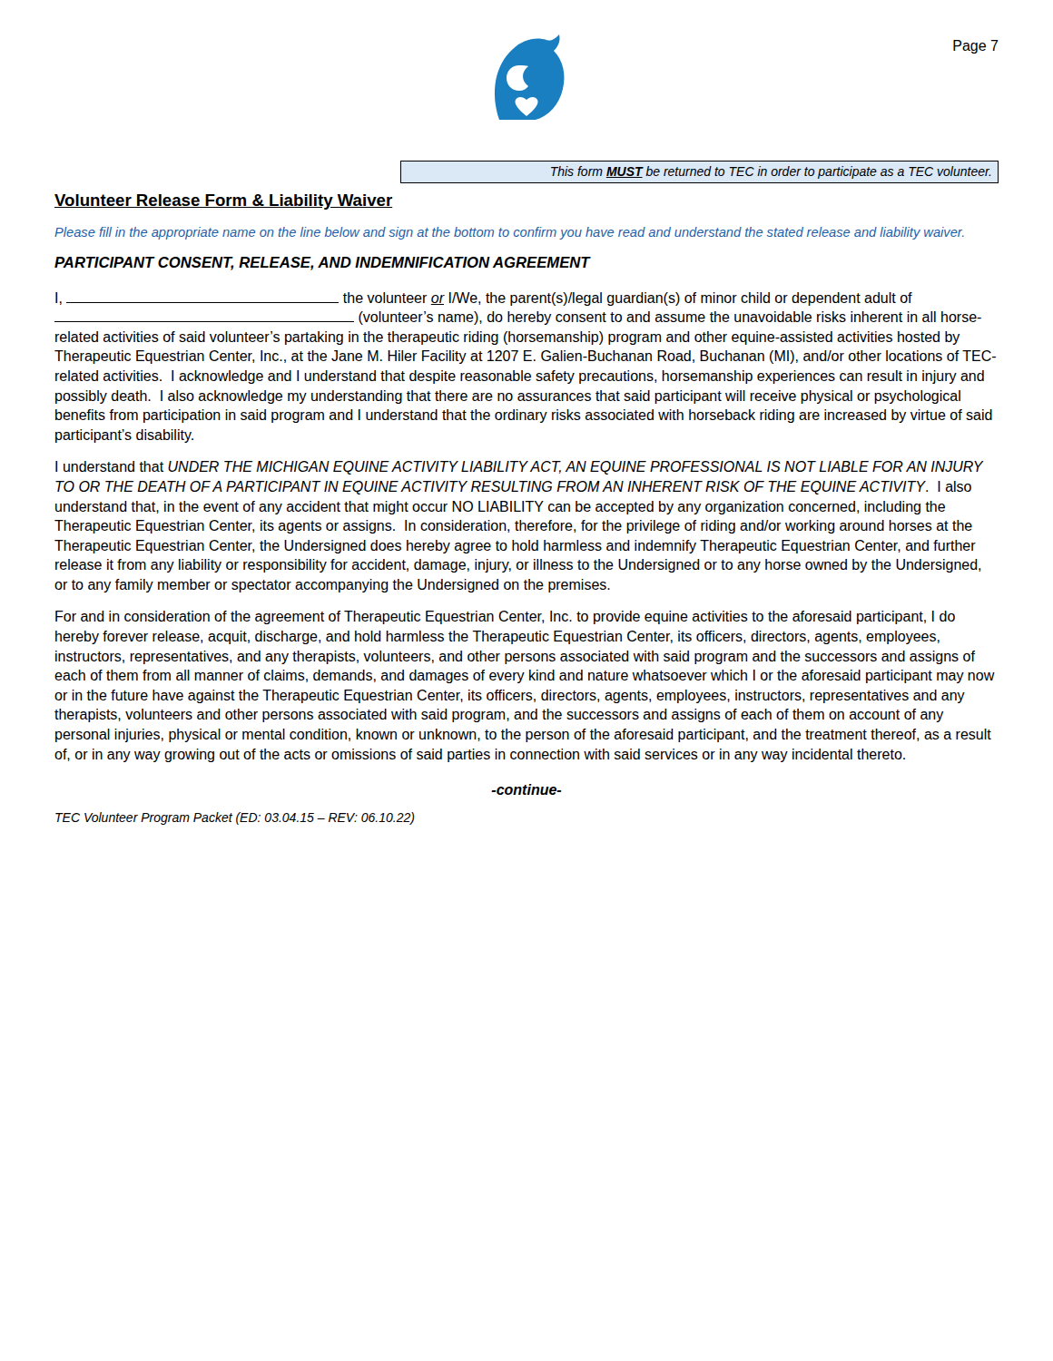Page 7
This form MUST be returned to TEC in order to participate as a TEC volunteer.
Volunteer Release Form & Liability Waiver
Please fill in the appropriate name on the line below and sign at the bottom to confirm you have read and understand the stated release and liability waiver.
PARTICIPANT CONSENT, RELEASE, AND INDEMNIFICATION AGREEMENT
I, the volunteer or I/We, the parent(s)/legal guardian(s) of minor child or dependent adult of (volunteer’s name), do hereby consent to and assume the unavoidable risks inherent in all horse-related activities of said volunteer’s partaking in the therapeutic riding (horsemanship) program and other equine-assisted activities hosted by Therapeutic Equestrian Center, Inc., at the Jane M. Hiler Facility at 1207 E. Galien-Buchanan Road, Buchanan (MI), and/or other locations of TEC-related activities. I acknowledge and I understand that despite reasonable safety precautions, horsemanship experiences can result in injury and possibly death. I also acknowledge my understanding that there are no assurances that said participant will receive physical or psychological benefits from participation in said program and I understand that the ordinary risks associated with horseback riding are increased by virtue of said participant’s disability.
I understand that UNDER THE MICHIGAN EQUINE ACTIVITY LIABILITY ACT, AN EQUINE PROFESSIONAL IS NOT LIABLE FOR AN INJURY TO OR THE DEATH OF A PARTICIPANT IN EQUINE ACTIVITY RESULTING FROM AN INHERENT RISK OF THE EQUINE ACTIVITY. I also understand that, in the event of any accident that might occur NO LIABILITY can be accepted by any organization concerned, including the Therapeutic Equestrian Center, its agents or assigns. In consideration, therefore, for the privilege of riding and/or working around horses at the Therapeutic Equestrian Center, the Undersigned does hereby agree to hold harmless and indemnify Therapeutic Equestrian Center, and further release it from any liability or responsibility for accident, damage, injury, or illness to the Undersigned or to any horse owned by the Undersigned, or to any family member or spectator accompanying the Undersigned on the premises.
For and in consideration of the agreement of Therapeutic Equestrian Center, Inc. to provide equine activities to the aforesaid participant, I do hereby forever release, acquit, discharge, and hold harmless the Therapeutic Equestrian Center, its officers, directors, agents, employees, instructors, representatives, and any therapists, volunteers, and other persons associated with said program and the successors and assigns of each of them from all manner of claims, demands, and damages of every kind and nature whatsoever which I or the aforesaid participant may now or in the future have against the Therapeutic Equestrian Center, its officers, directors, agents, employees, instructors, representatives and any therapists, volunteers and other persons associated with said program, and the successors and assigns of each of them on account of any personal injuries, physical or mental condition, known or unknown, to the person of the aforesaid participant, and the treatment thereof, as a result of, or in any way growing out of the acts or omissions of said parties in connection with said services or in any way incidental thereto.
-continue-
TEC Volunteer Program Packet (ED: 03.04.15 – REV: 06.10.22)